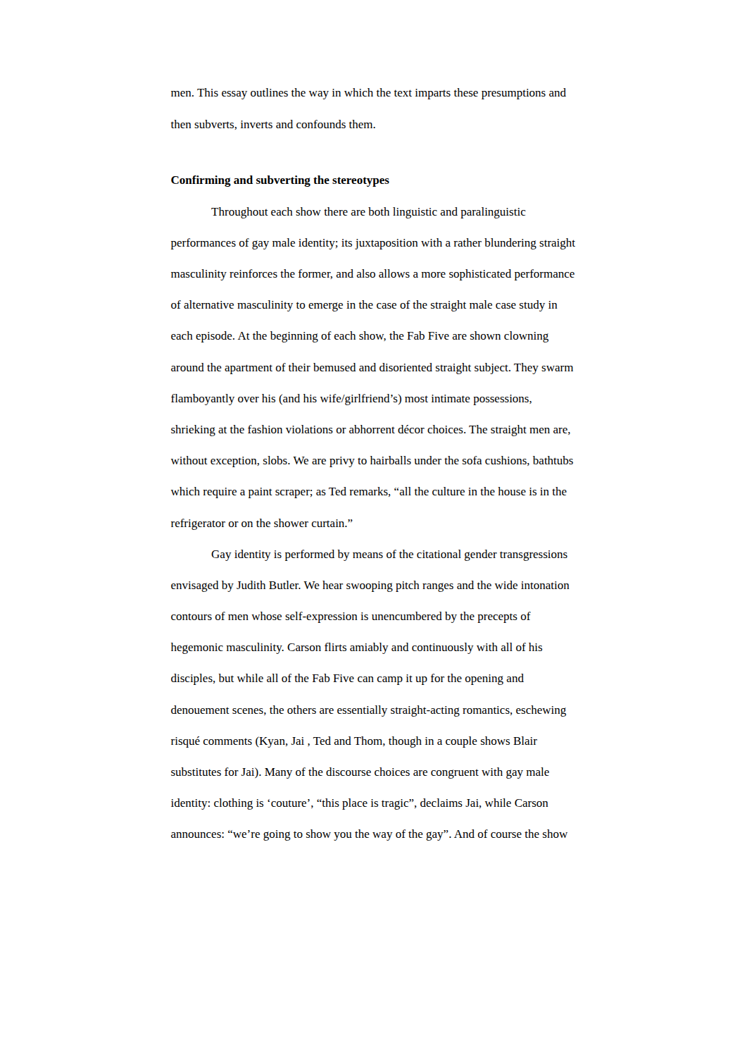men. This essay outlines the way in which the text imparts these presumptions and then subverts, inverts and confounds them.
Confirming and subverting the stereotypes
Throughout each show there are both linguistic and paralinguistic performances of gay male identity; its juxtaposition with a rather blundering straight masculinity reinforces the former, and also allows a more sophisticated performance of alternative masculinity to emerge in the case of the straight male case study in each episode. At the beginning of each show, the Fab Five are shown clowning around the apartment of their bemused and disoriented straight subject. They swarm flamboyantly over his (and his wife/girlfriend’s) most intimate possessions, shrieking at the fashion violations or abhorrent décor choices. The straight men are, without exception, slobs. We are privy to hairballs under the sofa cushions, bathtubs which require a paint scraper; as Ted remarks, “all the culture in the house is in the refrigerator or on the shower curtain.”
Gay identity is performed by means of the citational gender transgressions envisaged by Judith Butler. We hear swooping pitch ranges and the wide intonation contours of men whose self-expression is unencumbered by the precepts of hegemonic masculinity. Carson flirts amiably and continuously with all of his disciples, but while all of the Fab Five can camp it up for the opening and denouement scenes, the others are essentially straight-acting romantics, eschewing risqué comments (Kyan, Jai , Ted and Thom, though in a couple shows Blair substitutes for Jai). Many of the discourse choices are congruent with gay male identity: clothing is ‘couture’, “this place is tragic”, declaims Jai, while Carson announces: “we’re going to show you the way of the gay”. And of course the show